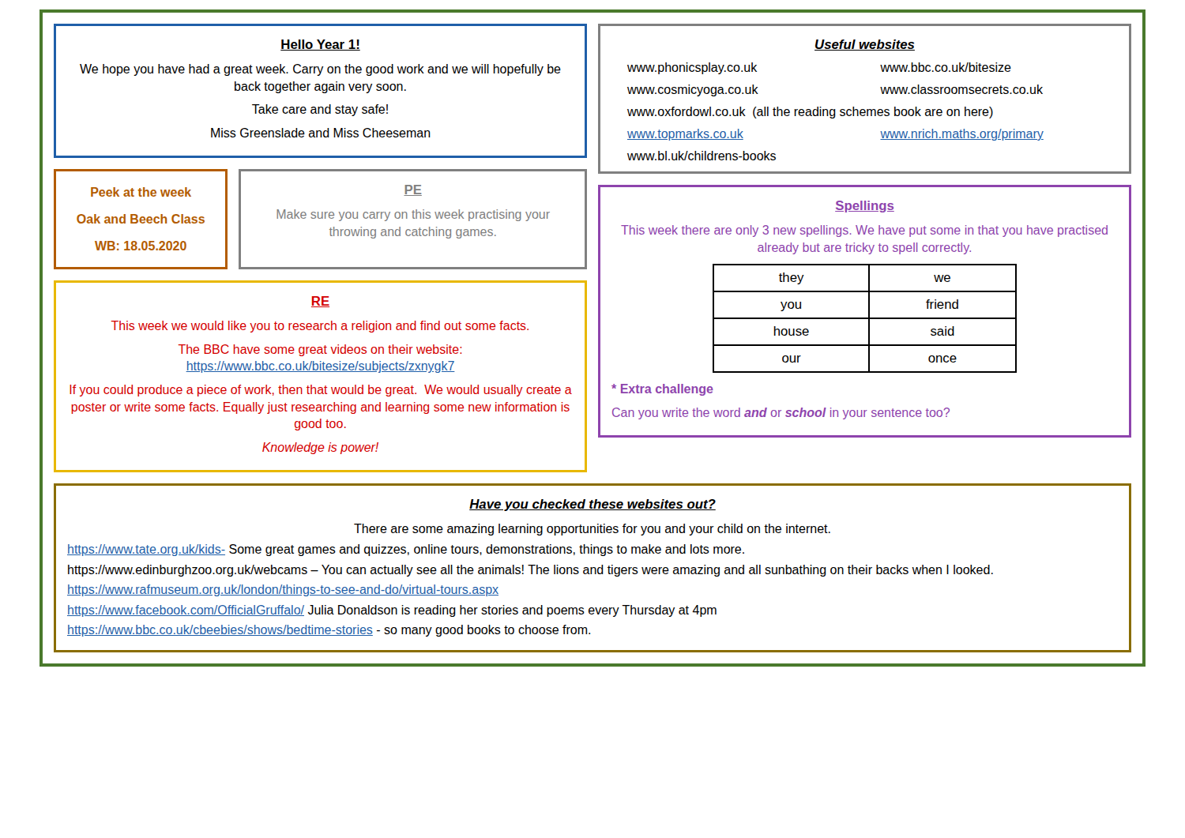Hello Year 1!
We hope you have had a great week. Carry on the good work and we will hopefully be back together again very soon.
Take care and stay safe!
Miss Greenslade and Miss Cheeseman
Peek at the week
Oak and Beech Class
WB: 18.05.2020
PE
Make sure you carry on this week practising your throwing and catching games.
RE
This week we would like you to research a religion and find out some facts.
The BBC have some great videos on their website:
https://www.bbc.co.uk/bitesize/subjects/zxnygk7
If you could produce a piece of work, then that would be great. We would usually create a poster or write some facts. Equally just researching and learning some new information is good too.
Knowledge is power!
Useful websites
www.phonicsplay.co.uk www.bbc.co.uk/bitesize www.cosmicyoga.co.uk www.classroomsecrets.co.uk www.oxfordowl.co.uk (all the reading schemes book are on here) www.topmarks.co.uk www.nrich.maths.org/primary www.bl.uk/childrens-books
Spellings
This week there are only 3 new spellings. We have put some in that you have practised already but are tricky to spell correctly.
| they | we |
| you | friend |
| house | said |
| our | once |
* Extra challenge
Can you write the word and or school in your sentence too?
Have you checked these websites out?
There are some amazing learning opportunities for you and your child on the internet.
https://www.tate.org.uk/kids- Some great games and quizzes, online tours, demonstrations, things to make and lots more.
https://www.edinburghzoo.org.uk/webcams – You can actually see all the animals! The lions and tigers were amazing and all sunbathing on their backs when I looked.
https://www.rafmuseum.org.uk/london/things-to-see-and-do/virtual-tours.aspx
https://www.facebook.com/OfficialGruffalo/ Julia Donaldson is reading her stories and poems every Thursday at 4pm
https://www.bbc.co.uk/cbeebies/shows/bedtime-stories - so many good books to choose from.